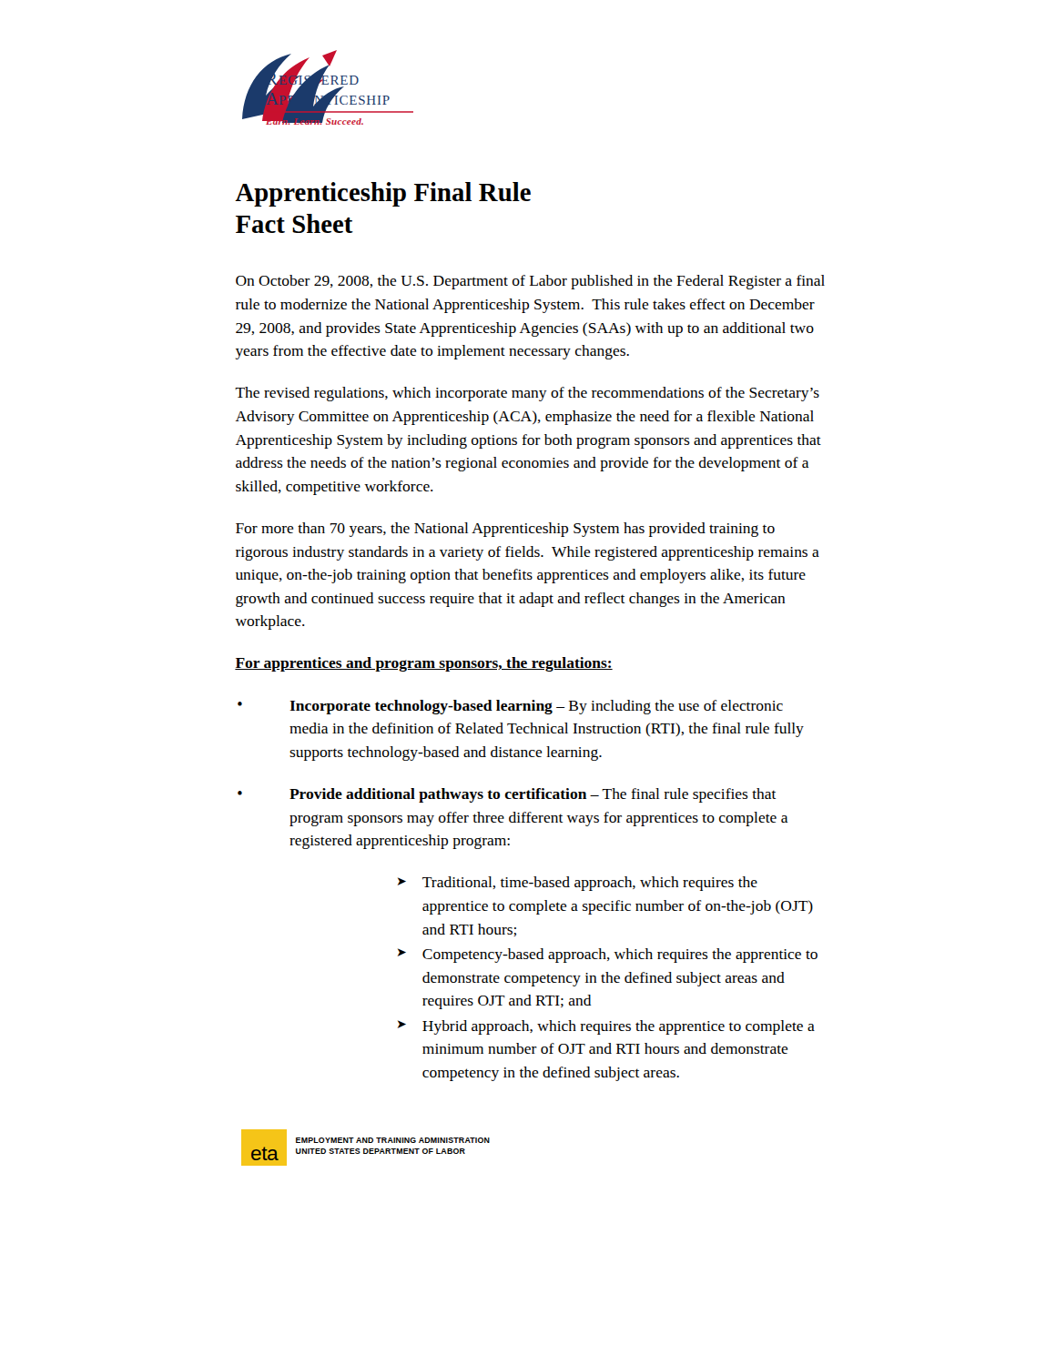R EGISTERED A PPRENTICESHIP Earn. Learn. Succeed.
Apprenticeship Final RuleFact Sheet
On October 29, 2008, the U.S. Department of Labor published in the Federal Register a final rule to modernize the National Apprenticeship System. This rule takes effect on December 29, 2008, and provides State Apprenticeship Agencies (SAAs) with up to an additional two years from the effective date to implement necessary changes.
The revised regulations, which incorporate many of the recommendations of the Secretary’s Advisory Committee on Apprenticeship (ACA), emphasize the need for a flexible National Apprenticeship System by including options for both program sponsors and apprentices that address the needs of the nation’s regional economies and provide for the development of a skilled, competitive workforce.
For more than 70 years, the National Apprenticeship System has provided training to rigorous industry standards in a variety of fields. While registered apprenticeship remains a unique, on-the-job training option that benefits apprentices and employers alike, its future growth and continued success require that it adapt and reflect changes in the American workplace.
For apprentices and program sponsors, the regulations:
Incorporate technology-based learning – By including the use of electronic media in the definition of Related Technical Instruction (RTI), the final rule fully supports technology-based and distance learning.
Provide additional pathways to certification – The final rule specifies that program sponsors may offer three different ways for apprentices to complete a registered apprenticeship program:
Traditional, time-based approach, which requires the apprentice to complete a specific number of on-the-job (OJT) and RTI hours;
Competency-based approach, which requires the apprentice to demonstrate competency in the defined subject areas and requires OJT and RTI; and
Hybrid approach, which requires the apprentice to complete a minimum number of OJT and RTI hours and demonstrate competency in the defined subject areas.
eta
EMPLOYMENT AND TRAINING ADMINISTRATION
UNITED STATES DEPARTMENT OF LABOR